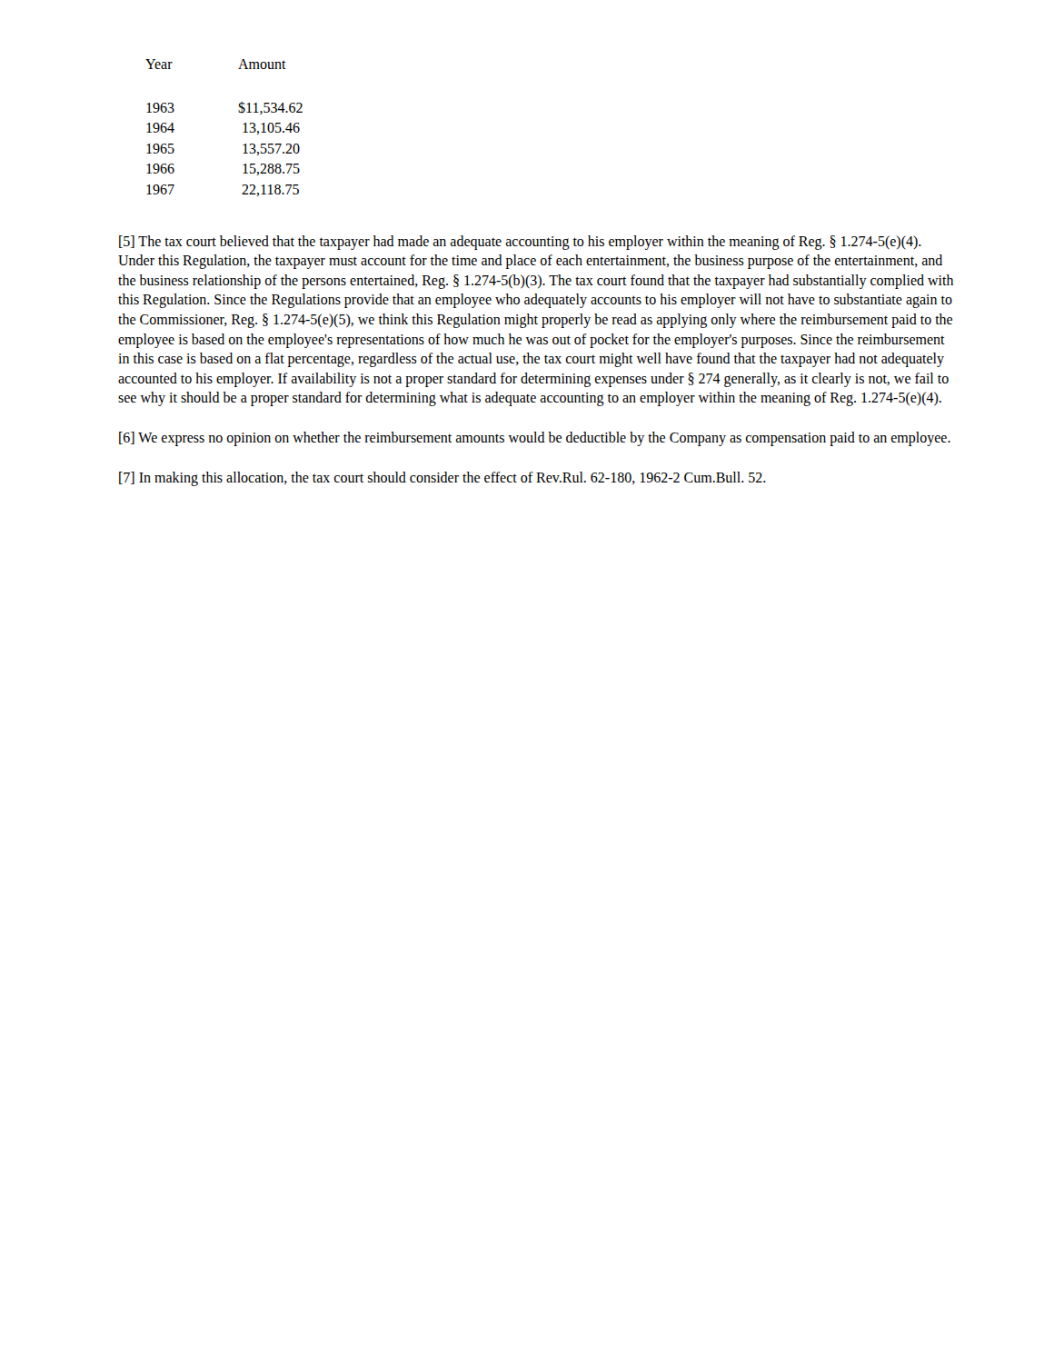| Year | Amount |
| --- | --- |
| 1963 | $11,534.62 |
| 1964 | 13,105.46 |
| 1965 | 13,557.20 |
| 1966 | 15,288.75 |
| 1967 | 22,118.75 |
[5] The tax court believed that the taxpayer had made an adequate accounting to his employer within the meaning of Reg. § 1.274-5(e)(4). Under this Regulation, the taxpayer must account for the time and place of each entertainment, the business purpose of the entertainment, and the business relationship of the persons entertained, Reg. § 1.274-5(b)(3). The tax court found that the taxpayer had substantially complied with this Regulation. Since the Regulations provide that an employee who adequately accounts to his employer will not have to substantiate again to the Commissioner, Reg. § 1.274-5(e)(5), we think this Regulation might properly be read as applying only where the reimbursement paid to the employee is based on the employee's representations of how much he was out of pocket for the employer's purposes. Since the reimbursement in this case is based on a flat percentage, regardless of the actual use, the tax court might well have found that the taxpayer had not adequately accounted to his employer. If availability is not a proper standard for determining expenses under § 274 generally, as it clearly is not, we fail to see why it should be a proper standard for determining what is adequate accounting to an employer within the meaning of Reg. 1.274-5(e)(4).
[6] We express no opinion on whether the reimbursement amounts would be deductible by the Company as compensation paid to an employee.
[7] In making this allocation, the tax court should consider the effect of Rev.Rul. 62-180, 1962-2 Cum.Bull. 52.